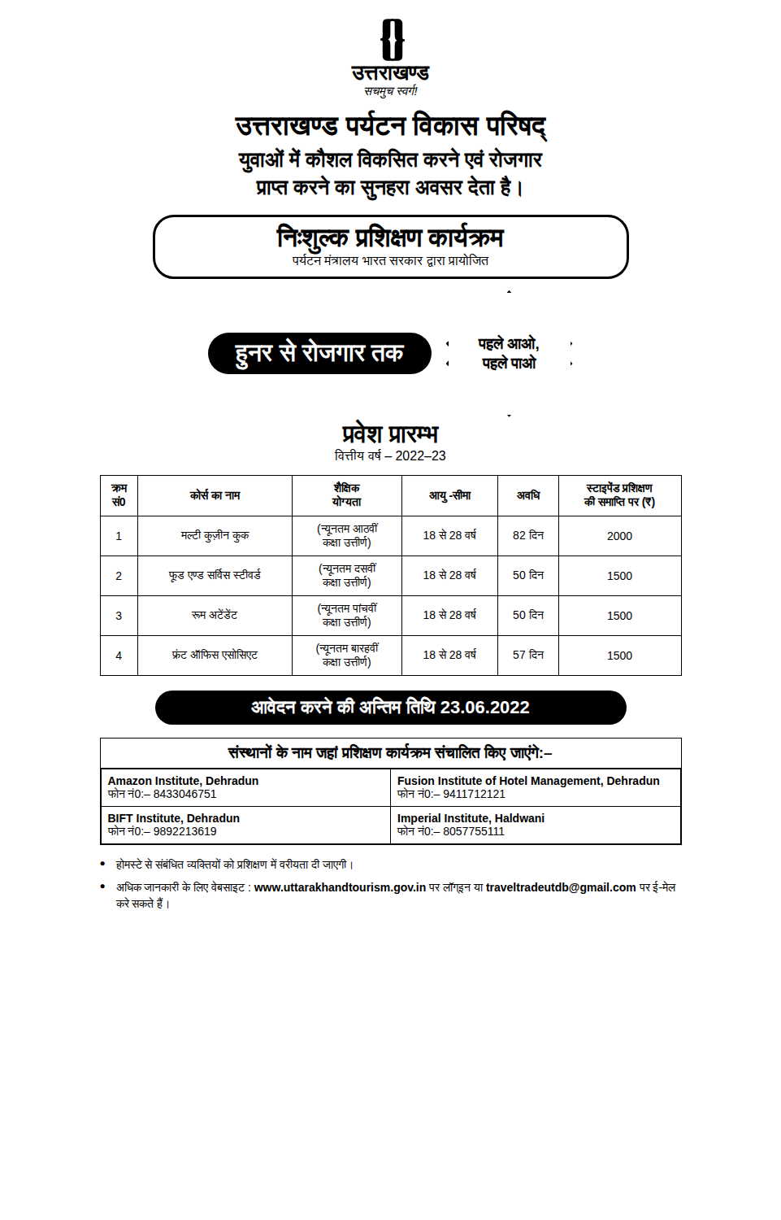❴❵
उत्तराखण्ड
सचमुच स्वर्ग!
उत्तराखण्ड पर्यटन विकास परिषद्
युवाओं में कौशल विकसित करने एवं रोजगार
प्राप्त करने का सुनहरा अवसर देता है।
निःशुल्क प्रशिक्षण कार्यक्रम
पर्यटन मंत्रालय भारत सरकार द्वारा प्रायोजित
हुनर से रोजगार तक
पहले आओ,
पहले पाओ
प्रवेश प्रारम्भ
वित्तीय वर्ष – 2022–23
| क्रम सं0 | कोर्स का नाम | शैक्षिक योग्यता | आयु -सीमा | अवधि | स्टाइपेंड प्रशिक्षण की समाप्ति पर (₹) |
| --- | --- | --- | --- | --- | --- |
| 1 | मल्टी कुज़ीन कुक | (न्यूनतम आठवीं कक्षा उत्तीर्ण) | 18 से 28 वर्ष | 82 दिन | 2000 |
| 2 | फूड एण्ड सर्विस स्टीवर्ड | (न्यूनतम दसवीं कक्षा उत्तीर्ण) | 18 से 28 वर्ष | 50 दिन | 1500 |
| 3 | रूम अटेंडेंट | (न्यूनतम पांचवीं कक्षा उत्तीर्ण) | 18 से 28 वर्ष | 50 दिन | 1500 |
| 4 | फ्रंट ऑफिस एसोसिएट | (न्यूनतम बारहवीं कक्षा उत्तीर्ण) | 18 से 28 वर्ष | 57 दिन | 1500 |
आवेदन करने की अन्तिम तिथि 23.06.2022
संस्थानों के नाम जहां प्रशिक्षण कार्यक्रम संचालित किए जाएंगे:–
| Amazon Institute, Dehradun फोन नं0:– 8433046751 | Fusion Institute of Hotel Management, Dehradun फोन नं0:– 9411712121 |
| BIFT Institute, Dehradun फोन नं0:– 9892213619 | Imperial Institute, Haldwani फोन नं0:– 8057755111 |
होमस्टे से संबंधित व्यक्तियों को प्रशिक्षण में वरीयता दी जाएगी।
अधिक जानकारी के लिए वेबसाइट : www.uttarakhandtourism.gov.in पर लॉग्इन या traveltradeutdb@gmail.com पर ई-मेल करे सकते हैं।